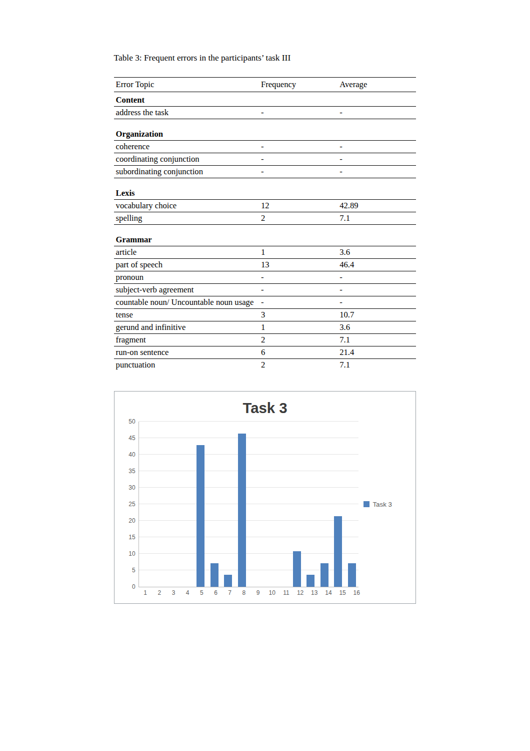Table 3: Frequent errors in the participants’ task III
| Error Topic | Frequency | Average |
| --- | --- | --- |
| Content |
| address the task | - | - |
| Organization |
| coherence | - | - |
| coordinating conjunction | - | - |
| subordinating conjunction | - | - |
| Lexis |
| vocabulary choice | 12 | 42.89 |
| spelling | 2 | 7.1 |
| Grammar |
| article | 1 | 3.6 |
| part of speech | 13 | 46.4 |
| pronoun | - | - |
| subject-verb agreement | - | - |
| countable noun/ Uncountable noun usage | - | - |
| tense | 3 | 10.7 |
| gerund and infinitive | 1 | 3.6 |
| fragment | 2 | 7.1 |
| run-on sentence | 6 | 21.4 |
| punctuation | 2 | 7.1 |
Task 3
50 45 40 35 30 25 20 15 10 5 0
Task 3
1
2
3
4
5
6
7
8
9
10
11
12
13
14
15
16